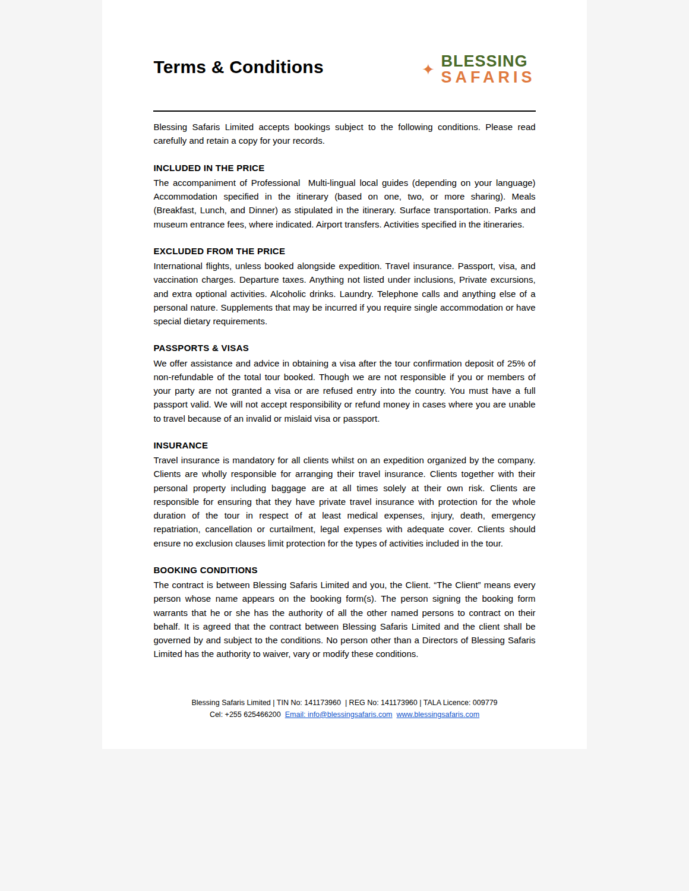✦ BLESSING SAFARIS
Terms & Conditions
Blessing Safaris Limited accepts bookings subject to the following conditions. Please read carefully and retain a copy for your records.
Included in the Price
The accompaniment of Professional Multi-lingual local guides (depending on your language) Accommodation specified in the itinerary (based on one, two, or more sharing). Meals (Breakfast, Lunch, and Dinner) as stipulated in the itinerary. Surface transportation. Parks and museum entrance fees, where indicated. Airport transfers. Activities specified in the itineraries.
Excluded from the Price
International flights, unless booked alongside expedition. Travel insurance. Passport, visa, and vaccination charges. Departure taxes. Anything not listed under inclusions, Private excursions, and extra optional activities. Alcoholic drinks. Laundry. Telephone calls and anything else of a personal nature. Supplements that may be incurred if you require single accommodation or have special dietary requirements.
Passports & Visas
We offer assistance and advice in obtaining a visa after the tour confirmation deposit of 25% of non-refundable of the total tour booked. Though we are not responsible if you or members of your party are not granted a visa or are refused entry into the country. You must have a full passport valid. We will not accept responsibility or refund money in cases where you are unable to travel because of an invalid or mislaid visa or passport.
Insurance
Travel insurance is mandatory for all clients whilst on an expedition organized by the company. Clients are wholly responsible for arranging their travel insurance. Clients together with their personal property including baggage are at all times solely at their own risk. Clients are responsible for ensuring that they have private travel insurance with protection for the whole duration of the tour in respect of at least medical expenses, injury, death, emergency repatriation, cancellation or curtailment, legal expenses with adequate cover. Clients should ensure no exclusion clauses limit protection for the types of activities included in the tour.
Booking Conditions
The contract is between Blessing Safaris Limited and you, the Client. “The Client” means every person whose name appears on the booking form(s). The person signing the booking form warrants that he or she has the authority of all the other named persons to contract on their behalf. It is agreed that the contract between Blessing Safaris Limited and the client shall be governed by and subject to the conditions. No person other than a Directors of Blessing Safaris Limited has the authority to waiver, vary or modify these conditions.
Blessing Safaris Limited | TIN No: 141173960 | REG No: 141173960 | TALA Licence: 009779
Cel: +255 625466200 Email: info@blessingsafaris.com www.blessingsafaris.com